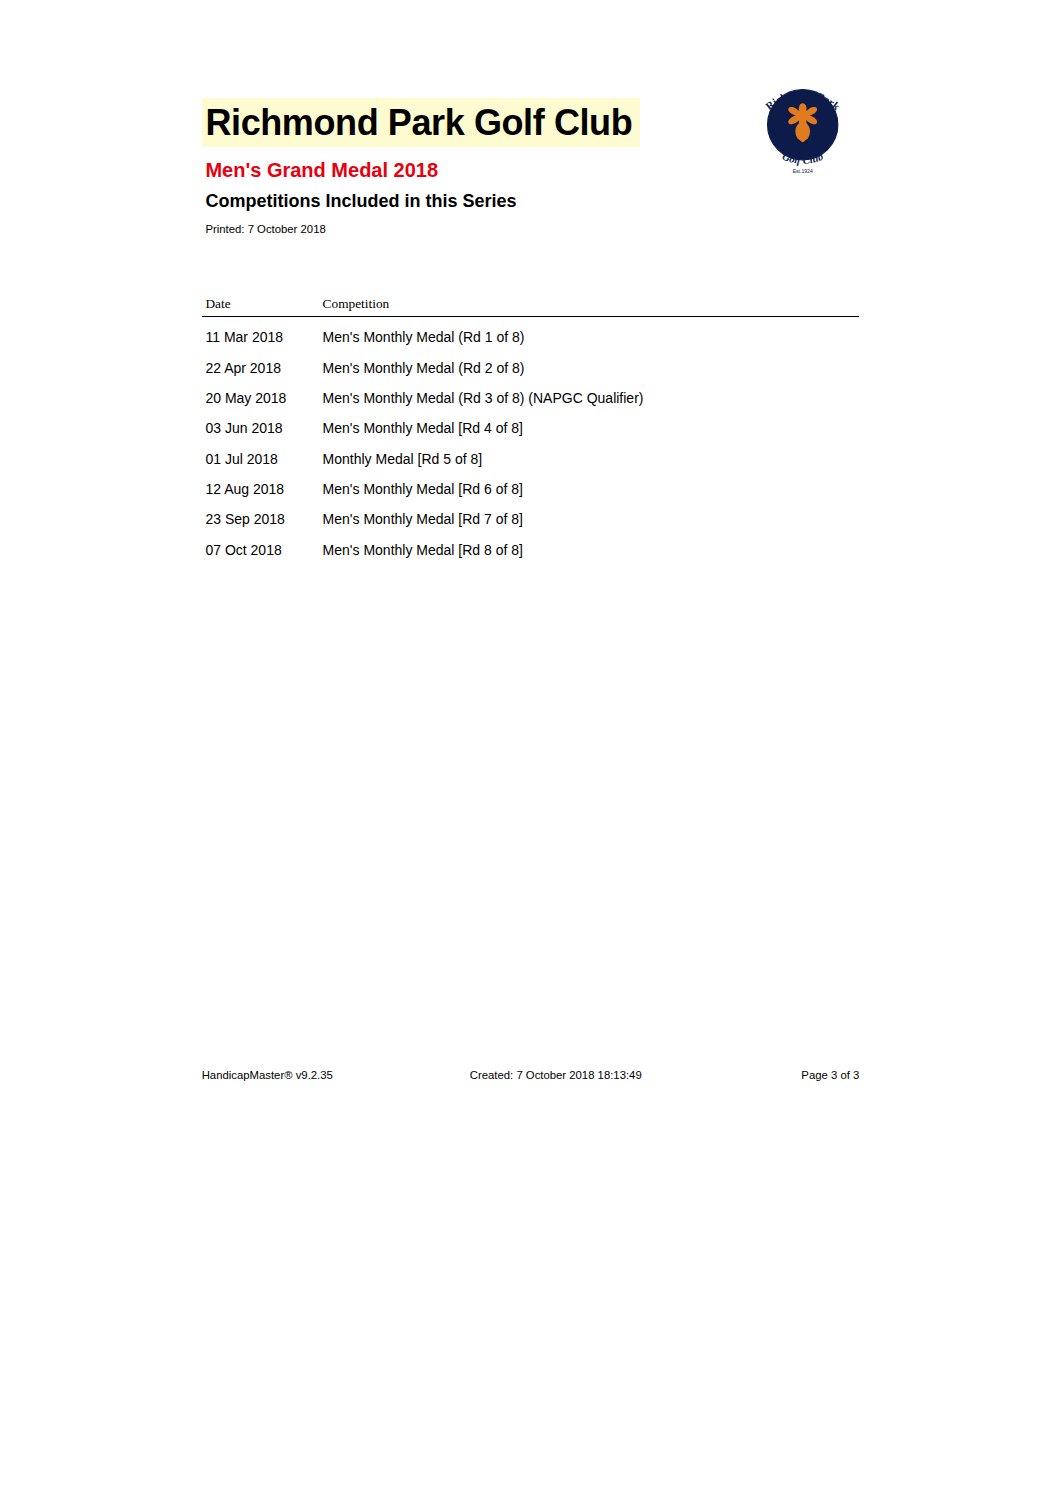Richmond Park Golf Club Est.1924
Richmond Park Golf Club
Men's Grand Medal 2018
Competitions Included in this Series
Printed: 7 October 2018
| Date | Competition |
| --- | --- |
| 11 Mar 2018 | Men's Monthly Medal (Rd 1 of 8) |
| 22 Apr 2018 | Men's Monthly Medal (Rd 2 of 8) |
| 20 May 2018 | Men's Monthly Medal (Rd 3 of 8) (NAPGC Qualifier) |
| 03 Jun 2018 | Men's Monthly Medal [Rd 4 of 8] |
| 01 Jul 2018 | Monthly Medal [Rd 5 of 8] |
| 12 Aug 2018 | Men's Monthly Medal [Rd 6 of 8] |
| 23 Sep 2018 | Men's Monthly Medal [Rd 7 of 8] |
| 07 Oct 2018 | Men's Monthly Medal [Rd 8 of 8] |
HandicapMaster® v9.2.35
Created: 7 October 2018 18:13:49
Page 3 of 3